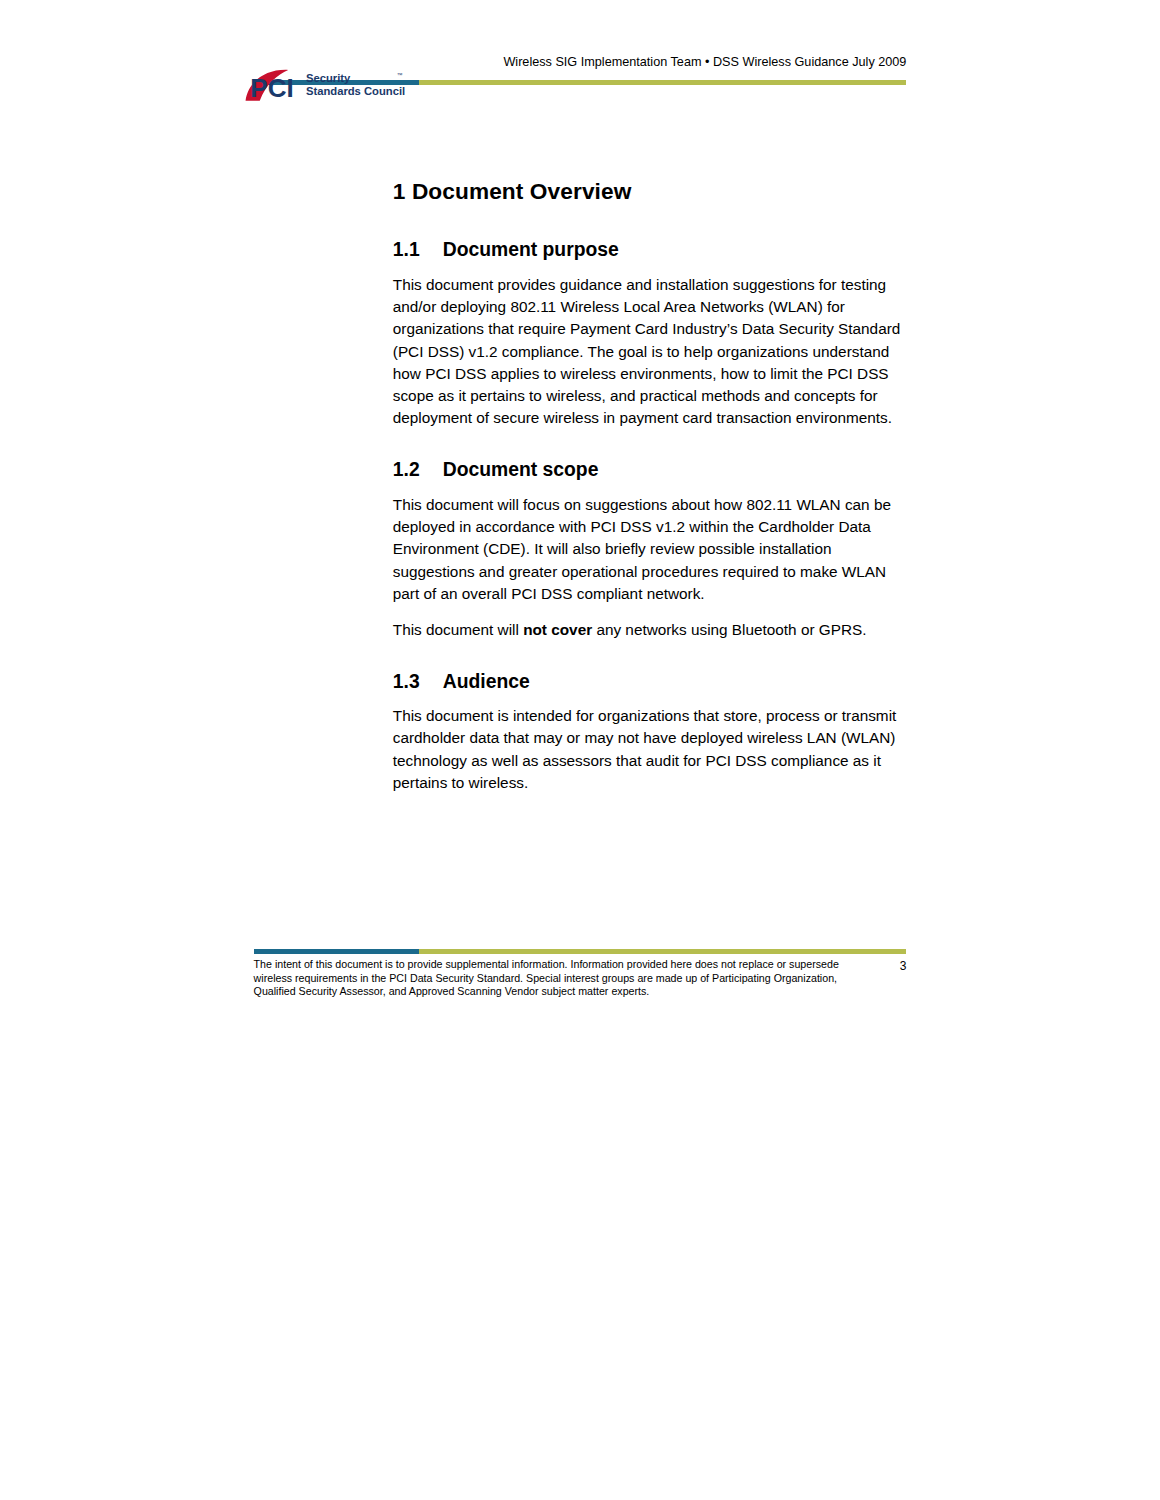PCI Security Standards Council ™
Wireless SIG Implementation Team • DSS Wireless Guidance July 2009
1 Document Overview
1.1 Document purpose
This document provides guidance and installation suggestions for testing and/or deploying 802.11 Wireless Local Area Networks (WLAN) for organizations that require Payment Card Industry’s Data Security Standard (PCI DSS) v1.2 compliance. The goal is to help organizations understand how PCI DSS applies to wireless environments, how to limit the PCI DSS scope as it pertains to wireless, and practical methods and concepts for deployment of secure wireless in payment card transaction environments.
1.2 Document scope
This document will focus on suggestions about how 802.11 WLAN can be deployed in accordance with PCI DSS v1.2 within the Cardholder Data Environment (CDE). It will also briefly review possible installation suggestions and greater operational procedures required to make WLAN part of an overall PCI DSS compliant network.
This document will not cover any networks using Bluetooth or GPRS.
1.3 Audience
This document is intended for organizations that store, process or transmit cardholder data that may or may not have deployed wireless LAN (WLAN) technology as well as assessors that audit for PCI DSS compliance as it pertains to wireless.
The intent of this document is to provide supplemental information. Information provided here does not replace or supersede wireless requirements in the PCI Data Security Standard. Special interest groups are made up of Participating Organization, Qualified Security Assessor, and Approved Scanning Vendor subject matter experts.
3